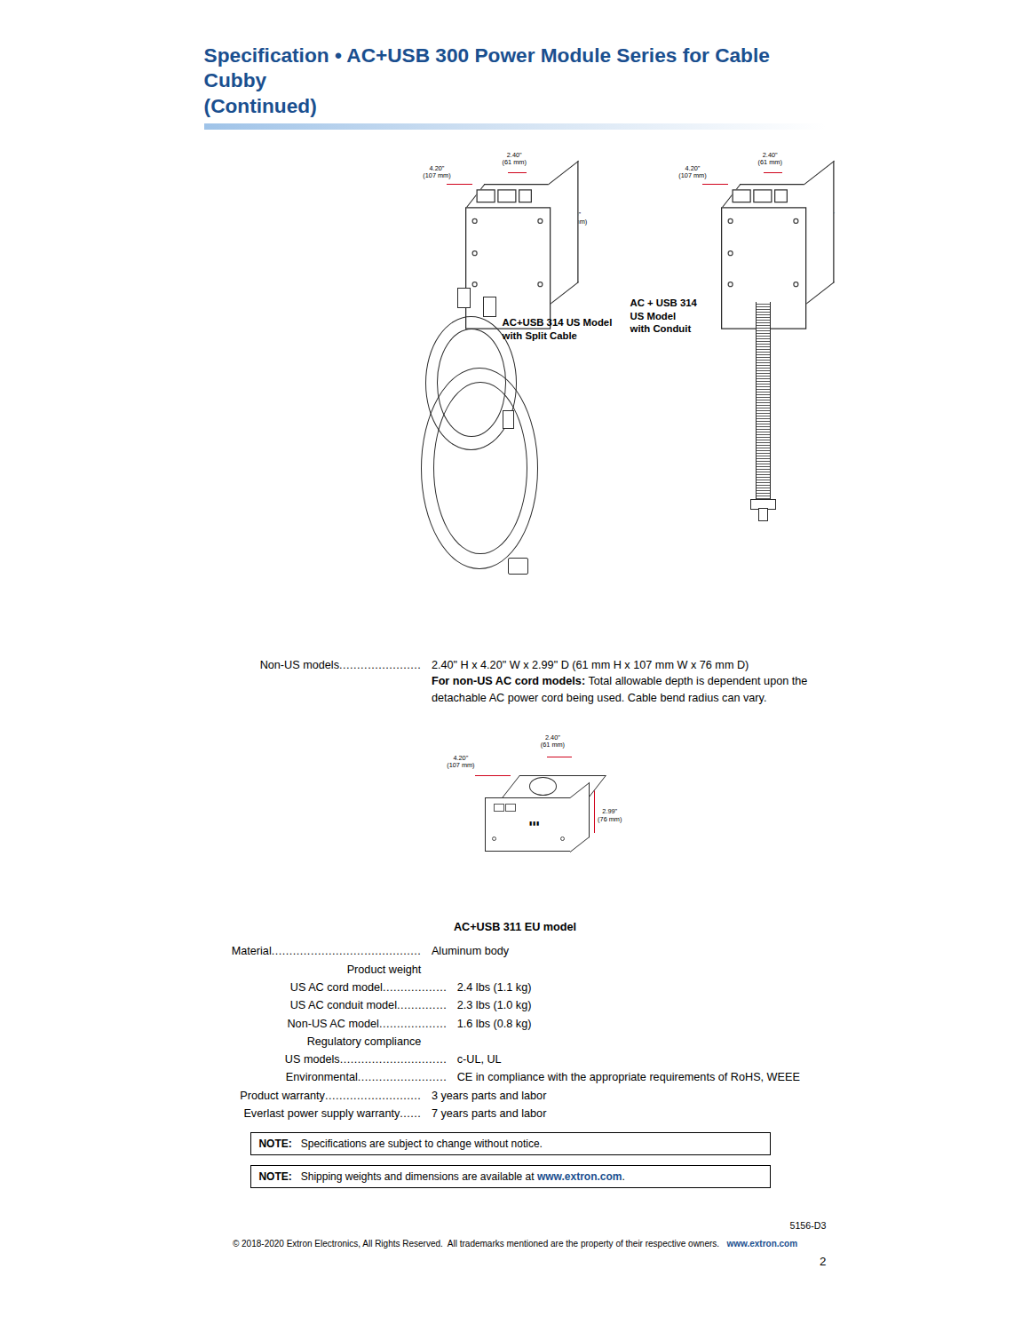Specification • AC+USB 300 Power Module Series for Cable Cubby
(Continued)
4.20"
(107 mm)
2.40"
(61 mm)
6.00"
(152 mm)
AC+USB 314 US Model
with Split Cable
4.20"
(107 mm)
2.40"
(61 mm)
6.00"
(152 mm)
AC + USB 314
US Model
with Conduit
Non-US models.......................
2.40" H x 4.20" W x 2.99" D (61 mm H x 107 mm W x 76 mm D)
For non-US AC cord models: Total allowable depth is dependent upon the detachable AC power cord being used. Cable bend radius can vary.
4.20"
(107 mm)
2.40"
(61 mm)
2.99"
(76 mm)
▮▮▮
AC+USB 311 EU model
Material..........................................
Aluminum body
Product weight
US AC cord model..................
2.4 lbs (1.1 kg)
US AC conduit model..............
2.3 lbs (1.0 kg)
Non-US AC model...................
1.6 lbs (0.8 kg)
Regulatory compliance
US models..............................
c-UL, UL
Environmental.........................
CE in compliance with the appropriate requirements of RoHS, WEEE
Product warranty...........................
3 years parts and labor
Everlast power supply warranty......
7 years parts and labor
NOTE: Specifications are subject to change without notice.
NOTE: Shipping weights and dimensions are available at www.extron.com.
5156-D3
© 2018-2020 Extron Electronics, All Rights Reserved. All trademarks mentioned are the property of their respective owners. www.extron.com
2